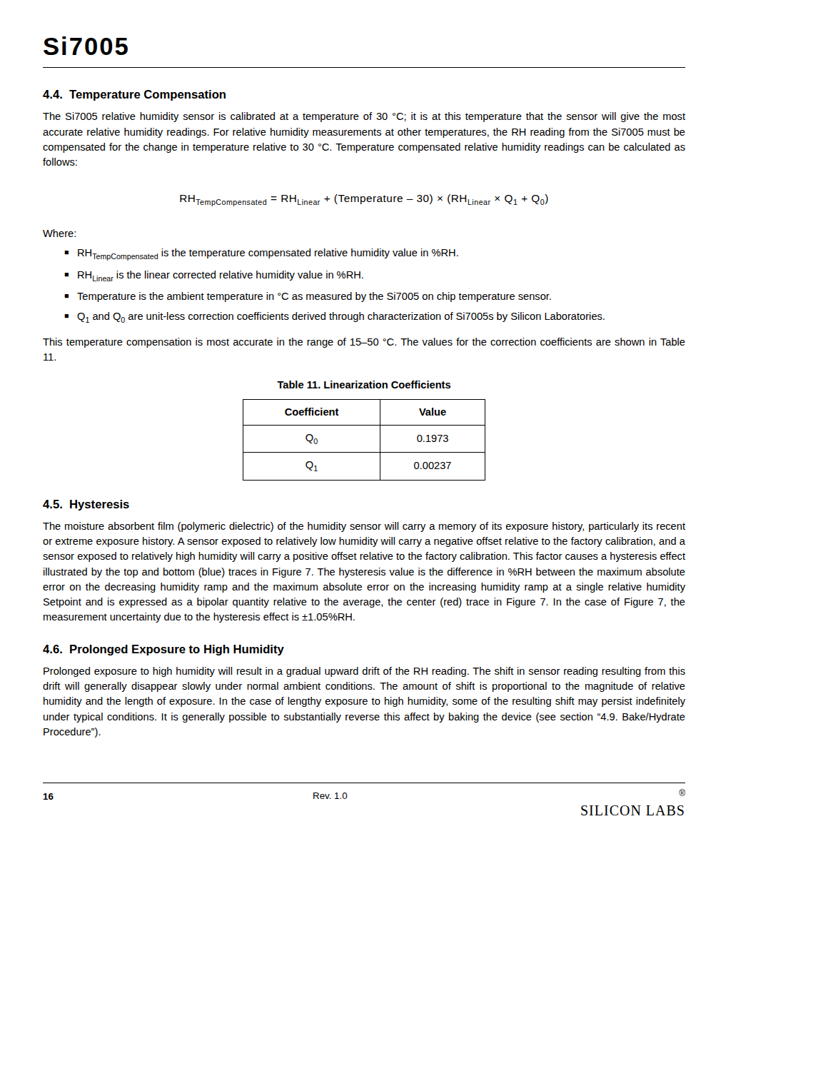Si7005
4.4. Temperature Compensation
The Si7005 relative humidity sensor is calibrated at a temperature of 30 °C; it is at this temperature that the sensor will give the most accurate relative humidity readings. For relative humidity measurements at other temperatures, the RH reading from the Si7005 must be compensated for the change in temperature relative to 30 °C. Temperature compensated relative humidity readings can be calculated as follows:
RHTempCompensated = RHLinear + (Temperature – 30) × (RHLinear × Q1 + Q0)
Where:
RHTempCompensated is the temperature compensated relative humidity value in %RH.
RHLinear is the linear corrected relative humidity value in %RH.
Temperature is the ambient temperature in °C as measured by the Si7005 on chip temperature sensor.
Q1 and Q0 are unit-less correction coefficients derived through characterization of Si7005s by Silicon Laboratories.
This temperature compensation is most accurate in the range of 15–50 °C. The values for the correction coefficients are shown in Table 11.
Table 11. Linearization Coefficients
| Coefficient | Value |
| --- | --- |
| Q 0 | 0.1973 |
| Q 1 | 0.00237 |
4.5. Hysteresis
The moisture absorbent film (polymeric dielectric) of the humidity sensor will carry a memory of its exposure history, particularly its recent or extreme exposure history. A sensor exposed to relatively low humidity will carry a negative offset relative to the factory calibration, and a sensor exposed to relatively high humidity will carry a positive offset relative to the factory calibration. This factor causes a hysteresis effect illustrated by the top and bottom (blue) traces in Figure 7. The hysteresis value is the difference in %RH between the maximum absolute error on the decreasing humidity ramp and the maximum absolute error on the increasing humidity ramp at a single relative humidity Setpoint and is expressed as a bipolar quantity relative to the average, the center (red) trace in Figure 7. In the case of Figure 7, the measurement uncertainty due to the hysteresis effect is ±1.05%RH.
4.6. Prolonged Exposure to High Humidity
Prolonged exposure to high humidity will result in a gradual upward drift of the RH reading. The shift in sensor reading resulting from this drift will generally disappear slowly under normal ambient conditions. The amount of shift is proportional to the magnitude of relative humidity and the length of exposure. In the case of lengthy exposure to high humidity, some of the resulting shift may persist indefinitely under typical conditions. It is generally possible to substantially reverse this affect by baking the device (see section “4.9. Bake/Hydrate Procedure”).
16 Rev. 1.0 ®
SILICON LABS